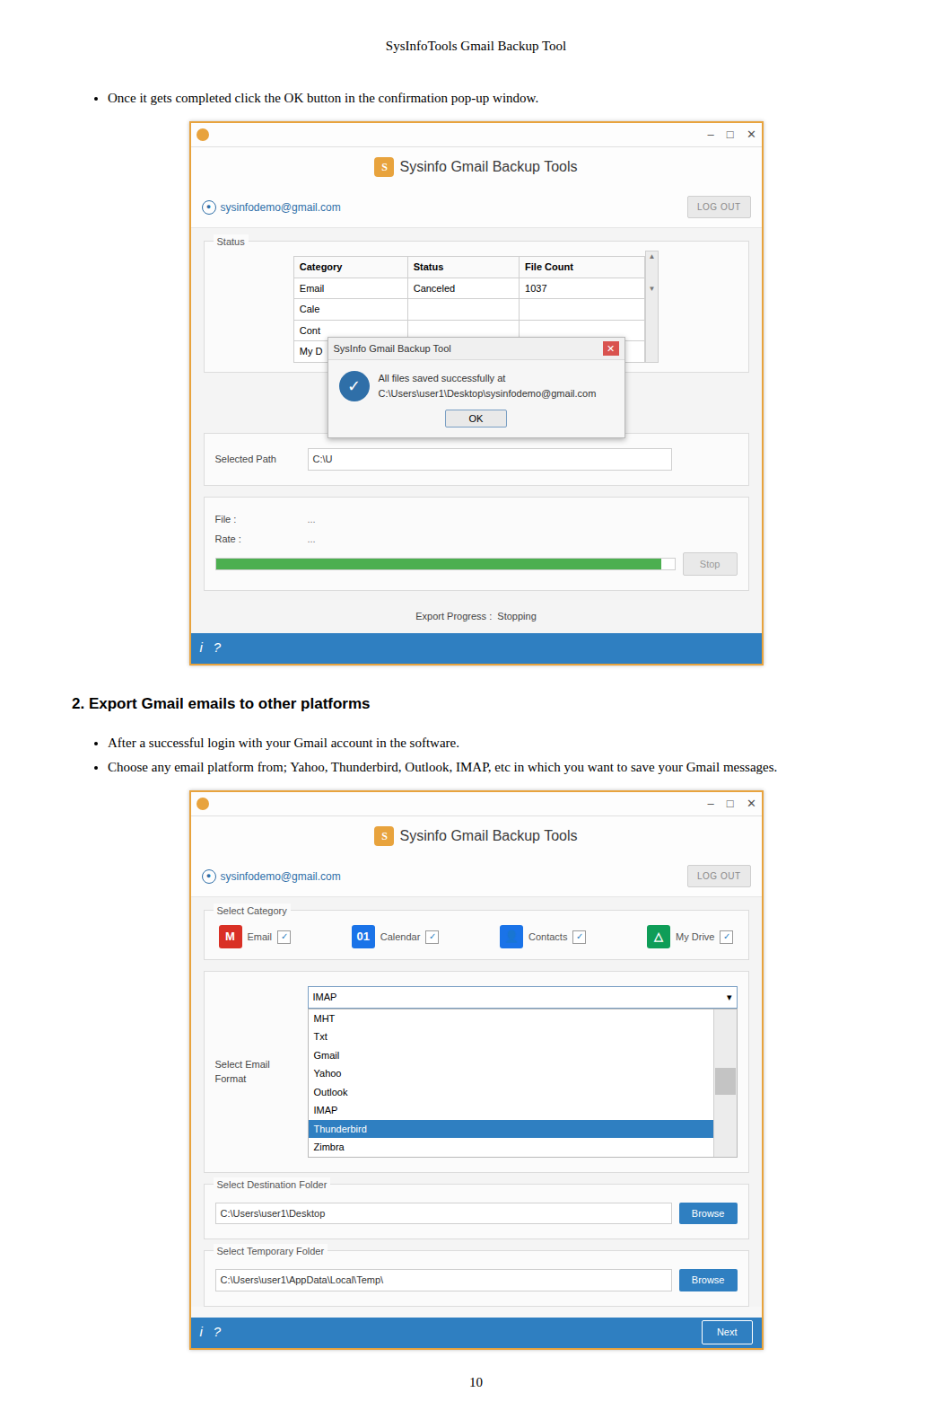SysInfoTools Gmail Backup Tool
Once it gets completed click the OK button in the confirmation pop-up window.
– □ ✕
SSysinfo Gmail Backup Tools
●sysinfodemo@gmail.com LOG OUT
Status
| Category | Status | File Count |
| --- | --- | --- |
| Email | Canceled | 1037 |
| Cale | | |
| Cont | | |
| My D | | |
▲
▼
SysInfo Gmail Backup Tool ✕
✓
All files saved successfully at
C:\Users\user1\Desktop\sysinfodemo@gmail.com
OK
Selected Path C:\U Browse
File : ...
Rate : ...
Stop
Export Progress : Stopping
i?
2. Export Gmail emails to other platforms
After a successful login with your Gmail account in the software.
Choose any email platform from; Yahoo, Thunderbird, Outlook, IMAP, etc in which you want to save your Gmail messages.
– □ ✕
SSysinfo Gmail Backup Tools
●sysinfodemo@gmail.com LOG OUT
Select Category
MEmail ✓ 01 Calendar ✓ 👤Contacts ✓ △My Drive ✓
Select Email Format
IMAP▾
MHT
Txt
Gmail
Yahoo
Outlook
IMAP
Thunderbird
Zimbra
Select Destination Folder
C:\Users\user1\Desktop Browse
Select Temporary Folder
C:\Users\user1\AppData\Local\Temp\ Browse
i? Next
10